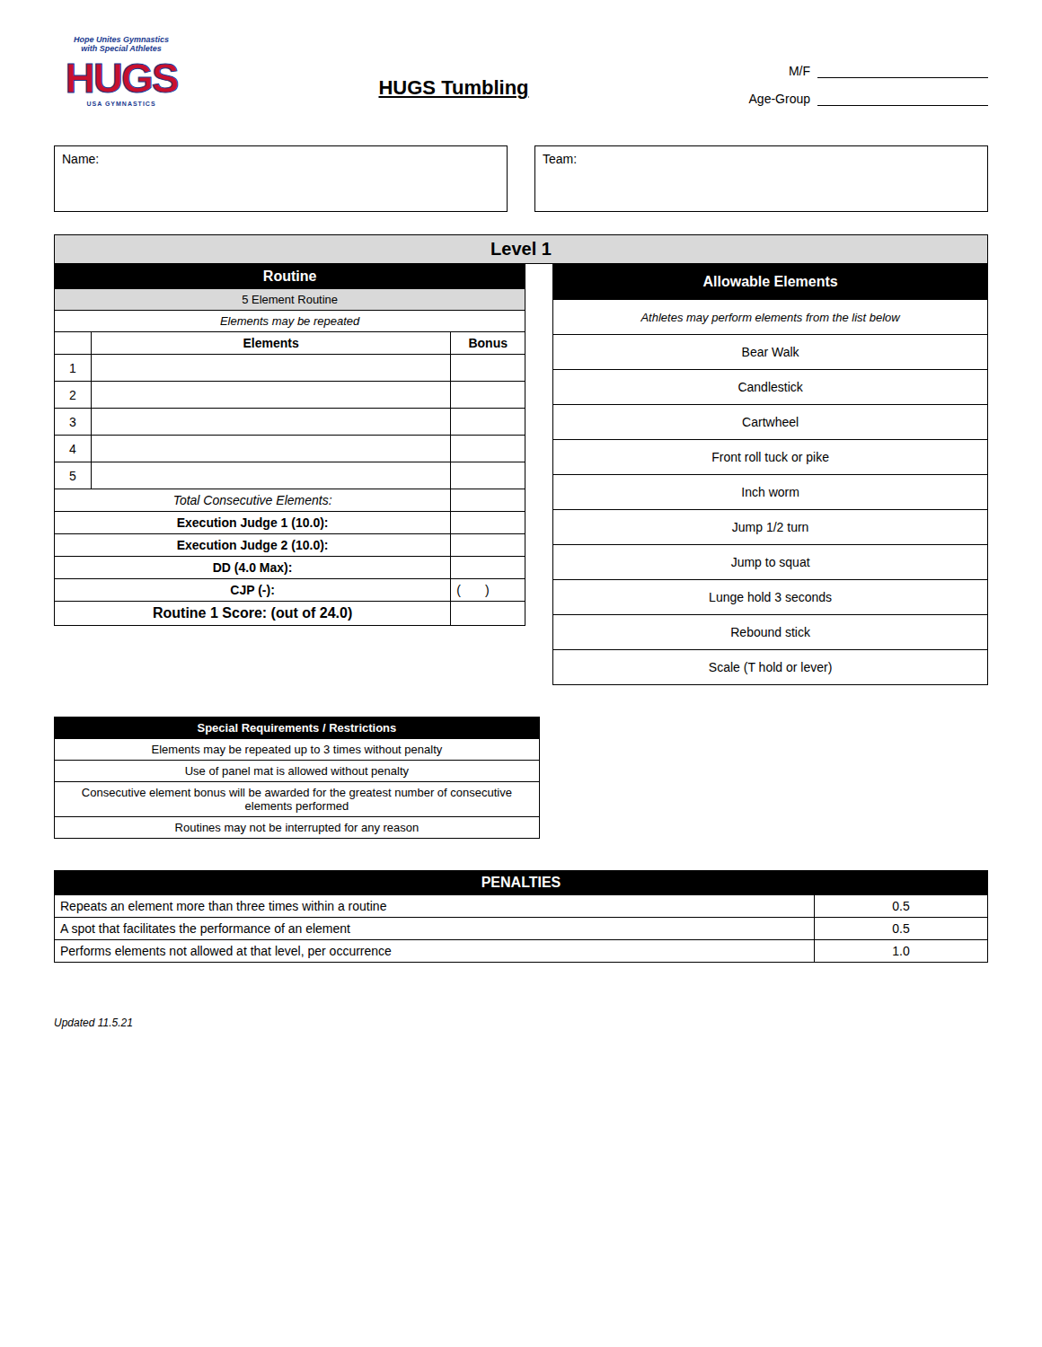Hope Unites Gymnastics
with Special Athletes
HUGS
USA GYMNASTICS
HUGS Tumbling
M/F
Age-Group
Name:
Team:
Level 1
| Routine |
| 5 Element Routine |
| Elements may be repeated |
| | Elements | Bonus |
| 1 | | |
| 2 | | |
| 3 | | |
| 4 | | |
| 5 | | |
| Total Consecutive Elements: | |
| Execution Judge 1 (10.0): | |
| Execution Judge 2 (10.0): | |
| DD (4.0 Max): | |
| CJP (-): | ( ) |
| Routine 1 Score: (out of 24.0) | |
| Allowable Elements |
| Athletes may perform elements from the list below |
| Bear Walk |
| Candlestick |
| Cartwheel |
| Front roll tuck or pike |
| Inch worm |
| Jump 1/2 turn |
| Jump to squat |
| Lunge hold 3 seconds |
| Rebound stick |
| Scale (T hold or lever) |
| Special Requirements / Restrictions |
| Elements may be repeated up to 3 times without penalty |
| Use of panel mat is allowed without penalty |
| Consecutive element bonus will be awarded for the greatest number of consecutive elements performed |
| Routines may not be interrupted for any reason |
| PENALTIES |
| Repeats an element more than three times within a routine | 0.5 |
| A spot that facilitates the performance of an element | 0.5 |
| Performs elements not allowed at that level, per occurrence | 1.0 |
Updated 11.5.21